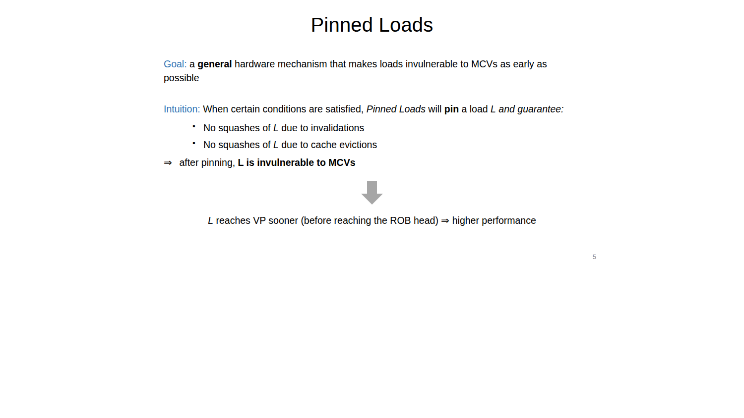Pinned Loads
Goal: a general hardware mechanism that makes loads invulnerable to MCVs as early as possible
Intuition: When certain conditions are satisfied, Pinned Loads will pin a load L and guarantee:
No squashes of L due to invalidations
No squashes of L due to cache evictions
⇒ after pinning, L is invulnerable to MCVs
L reaches VP sooner (before reaching the ROB head) ⇒ higher performance
5